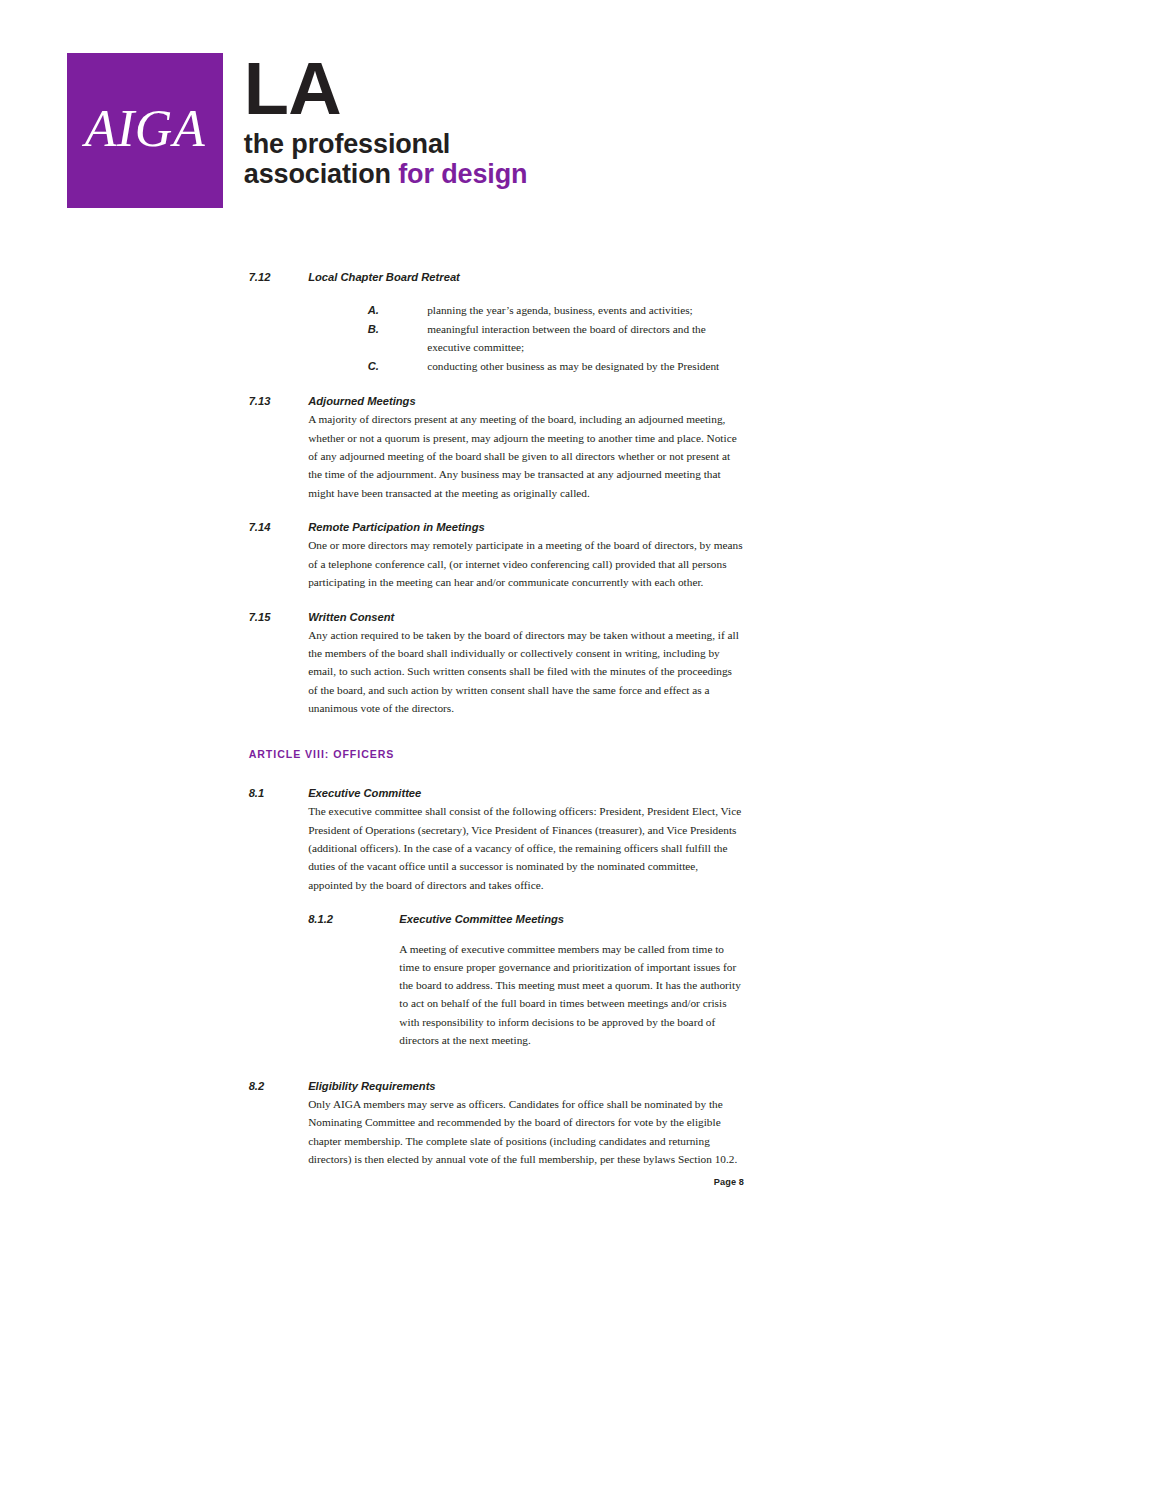AIGA
LA
the professional
association for design
7.12
Local Chapter Board Retreat
A.
planning the year’s agenda, business, events and activities;
B.
meaningful interaction between the board of directors and the executive committee;
C.
conducting other business as may be designated by the President
7.13
Adjourned Meetings
A majority of directors present at any meeting of the board, including an adjourned meeting, whether or not a quorum is present, may adjourn the meeting to another time and place. Notice of any adjourned meeting of the board shall be given to all directors whether or not present at the time of the adjournment. Any business may be transacted at any adjourned meeting that might have been transacted at the meeting as originally called.
7.14
Remote Participation in Meetings
One or more directors may remotely participate in a meeting of the board of directors, by means of a telephone conference call, (or internet video conferencing call) provided that all persons participating in the meeting can hear and/or communicate concurrently with each other.
7.15
Written Consent
Any action required to be taken by the board of directors may be taken without a meeting, if all the members of the board shall individually or collectively consent in writing, including by email, to such action. Such written consents shall be filed with the minutes of the proceedings of the board, and such action by written consent shall have the same force and effect as a unanimous vote of the directors.
Article VIII: Officers
8.1
Executive Committee
The executive committee shall consist of the following officers: President, President Elect, Vice President of Operations (secretary), Vice President of Finances (treasurer), and Vice Presidents (additional officers). In the case of a vacancy of office, the remaining officers shall fulfill the duties of the vacant office until a successor is nominated by the nominated committee, appointed by the board of directors and takes office.
8.1.2
Executive Committee Meetings
A meeting of executive committee members may be called from time to time to ensure proper governance and prioritization of important issues for the board to address. This meeting must meet a quorum. It has the authority to act on behalf of the full board in times between meetings and/or crisis with responsibility to inform decisions to be approved by the board of directors at the next meeting.
8.2
Eligibility Requirements
Only AIGA members may serve as officers. Candidates for office shall be nominated by the Nominating Committee and recommended by the board of directors for vote by the eligible chapter membership. The complete slate of positions (including candidates and returning directors) is then elected by annual vote of the full membership, per these bylaws Section 10.2.
Page 8